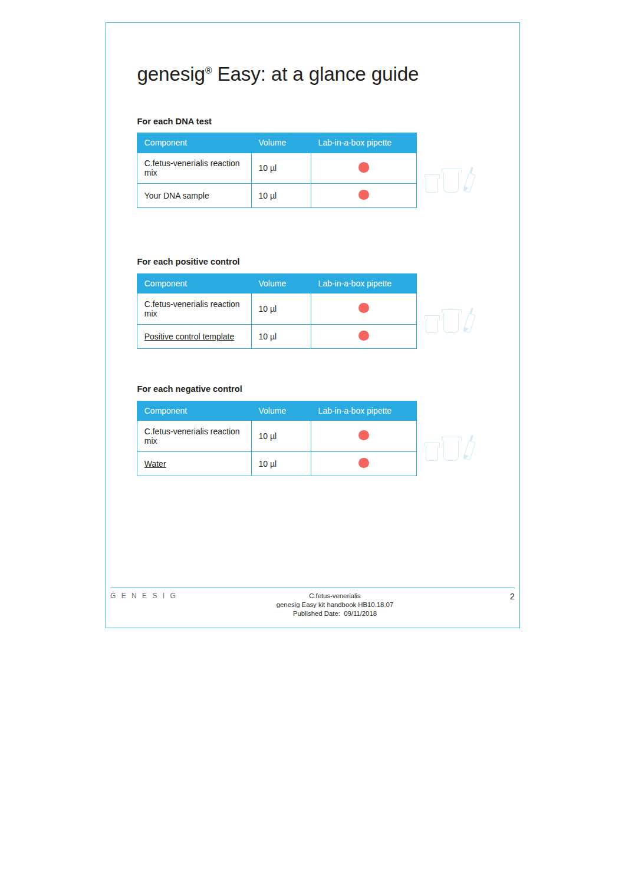genesig® Easy: at a glance guide
For each DNA test
| Component | Volume | Lab-in-a-box pipette | |
| --- | --- | --- | --- |
| C.fetus-venerialis reaction mix | 10 µl | | |
| Your DNA sample | 10 µl | |
For each positive control
| Component | Volume | Lab-in-a-box pipette | |
| --- | --- | --- | --- |
| C.fetus-venerialis reaction mix | 10 µl | | |
| Positive control template | 10 µl | |
For each negative control
| Component | Volume | Lab-in-a-box pipette | |
| --- | --- | --- | --- |
| C.fetus-venerialis reaction mix | 10 µl | | |
| Water | 10 µl | |
G E N E S I G
C.fetus-venerialis
genesig Easy kit handbook HB10.18.07
Published Date: 09/11/2018
2